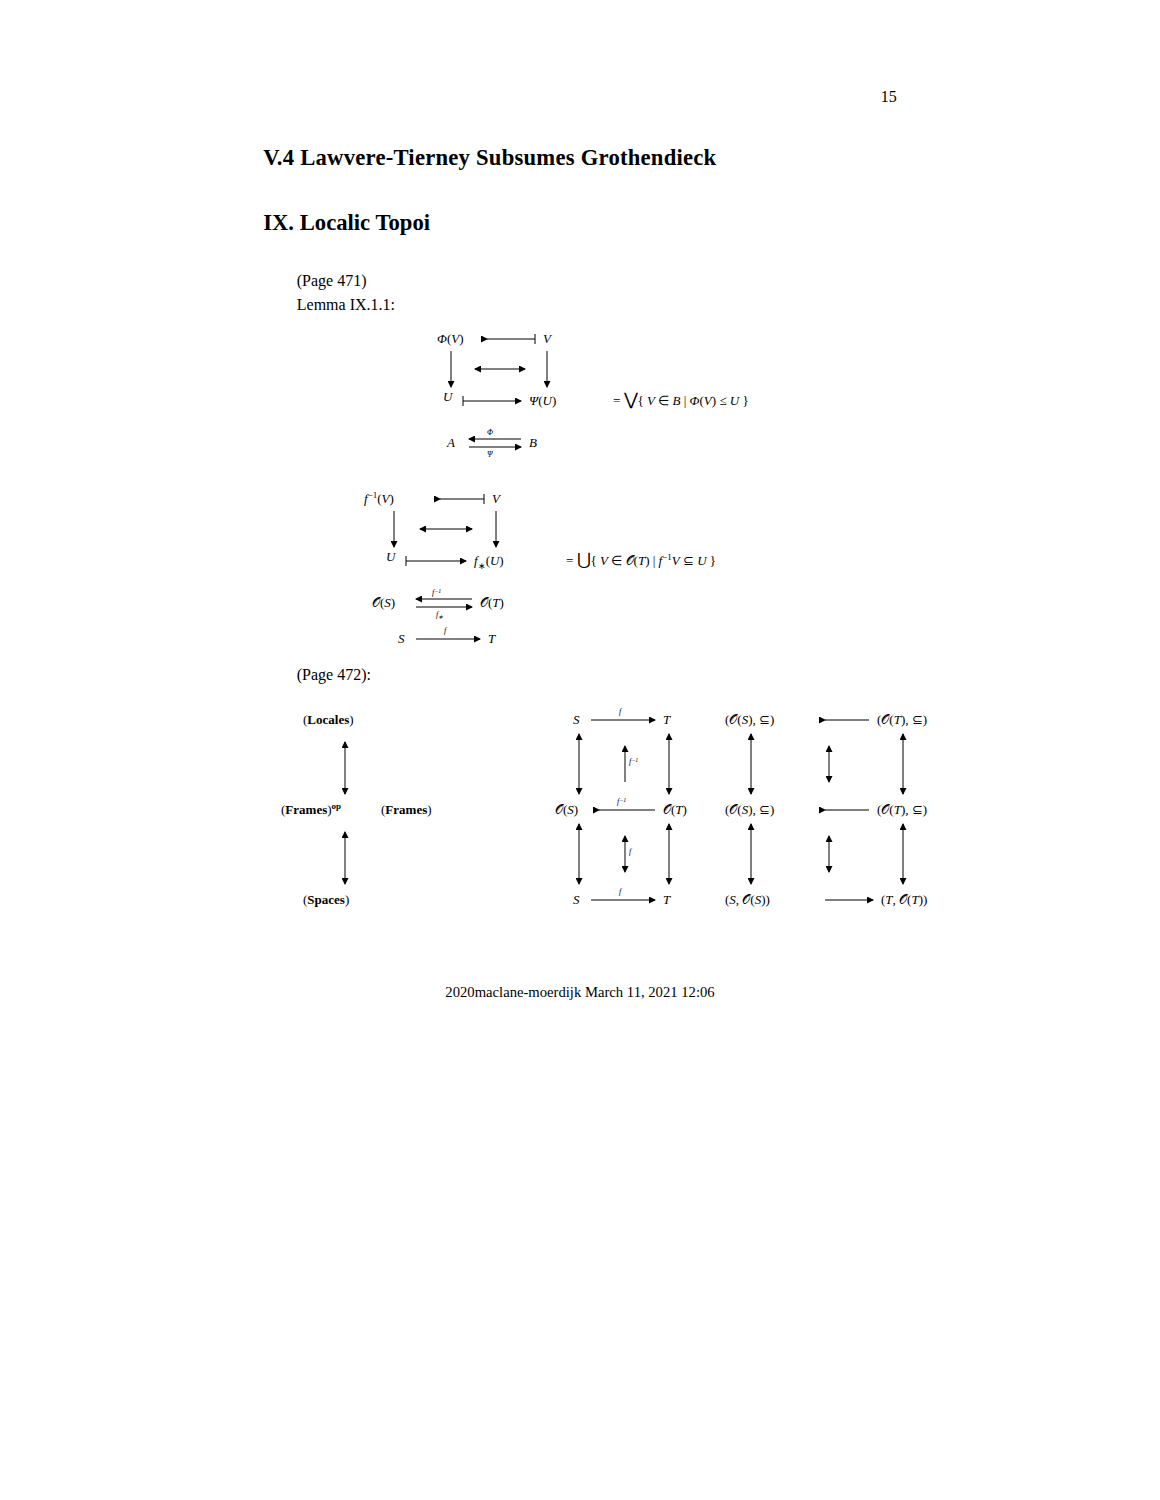15
V.4 Lawvere-Tierney Subsumes Grothendieck
IX. Localic Topoi
(Page 471)
Lemma IX.1.1:
Φ(V) V Psi(U) --> U Ψ(U) = ⋁{ V ∈ B | Φ(V) ≤ U } A Φ Ψ B
f−1(V) V f_*(U) --> U f∗(U) = ⋃{ V ∈ 𝒪(T) | f−1V ⊆ U } 𝒪(S) f−1 f∗ 𝒪(T) T --> S f T
(Page 472):
(Locales) (Frames)op (Frames) (Spaces) S f T f−1 𝒪(S) f−1 𝒪(T) f S f T (𝒪(S), ⊆) (𝒪(T), ⊆) (𝒪(S), ⊆) (𝒪(T), ⊆) (S, 𝒪(S)) (T, 𝒪(T))
2020maclane-moerdijk March 11, 2021 12:06